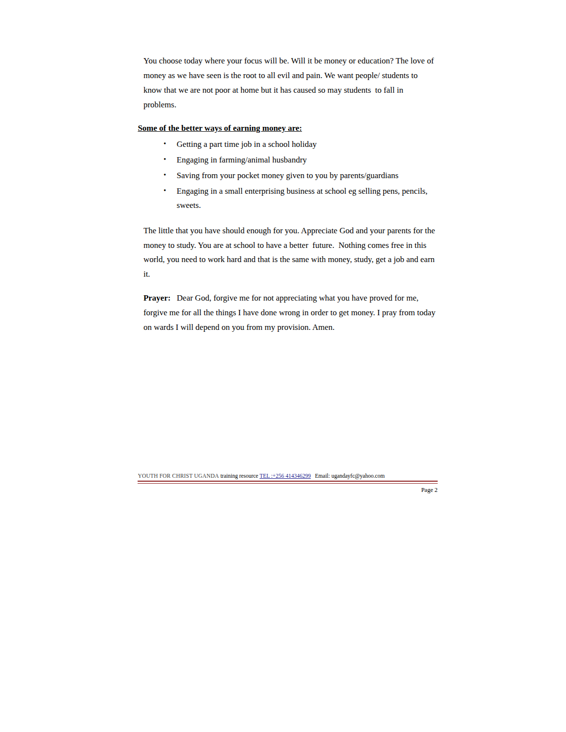You choose today where your focus will be. Will it be money or education? The love of money as we have seen is the root to all evil and pain. We want people/ students to know that we are not poor at home but it has caused so may students to fall in problems.
Some of the better ways of earning money are:
Getting a part time job in a school holiday
Engaging in farming/animal husbandry
Saving from your pocket money given to you by parents/guardians
Engaging in a small enterprising business at school eg selling pens, pencils, sweets.
The little that you have should enough for you. Appreciate God and your parents for the money to study. You are at school to have a better future. Nothing comes free in this world, you need to work hard and that is the same with money, study, get a job and earn it.
Prayer: Dear God, forgive me for not appreciating what you have proved for me, forgive me for all the things I have done wrong in order to get money. I pray from today on wards I will depend on you from my provision. Amen.
YOUTH FOR CHRIST UGANDA training resource TEL :+256 414346299 Email: ugandayfc@yahoo.com
Page 2